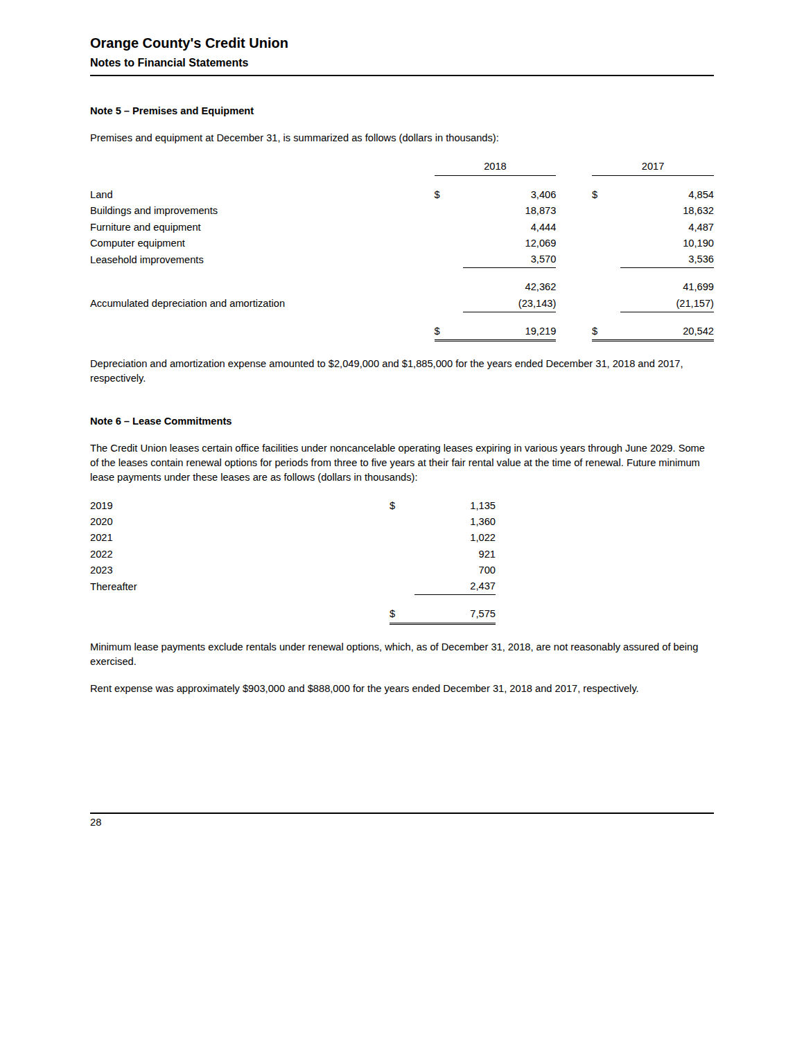Orange County's Credit Union
Notes to Financial Statements
Note 5 – Premises and Equipment
Premises and equipment at December 31, is summarized as follows (dollars in thousands):
| | 2018 | | 2017 |
| --- | --- | --- | --- |
| Land | $ | 3,406 | | $ | 4,854 |
| Buildings and improvements | | 18,873 | | | 18,632 |
| Furniture and equipment | | 4,444 | | | 4,487 |
| Computer equipment | | 12,069 | | | 10,190 |
| Leasehold improvements | | 3,570 | | | 3,536 |
| | | 42,362 | | | 41,699 |
| Accumulated depreciation and amortization | | (23,143) | | | (21,157) |
| | $ | 19,219 | | $ | 20,542 |
Depreciation and amortization expense amounted to $2,049,000 and $1,885,000 for the years ended December 31, 2018 and 2017, respectively.
Note 6 – Lease Commitments
The Credit Union leases certain office facilities under noncancelable operating leases expiring in various years through June 2029. Some of the leases contain renewal options for periods from three to five years at their fair rental value at the time of renewal. Future minimum lease payments under these leases are as follows (dollars in thousands):
| 2019 | $ | 1,135 | |
| 2020 | | 1,360 | |
| 2021 | | 1,022 | |
| 2022 | | 921 | |
| 2023 | | 700 | |
| Thereafter | | 2,437 | |
| | $ | 7,575 | |
Minimum lease payments exclude rentals under renewal options, which, as of December 31, 2018, are not reasonably assured of being exercised.
Rent expense was approximately $903,000 and $888,000 for the years ended December 31, 2018 and 2017, respectively.
28